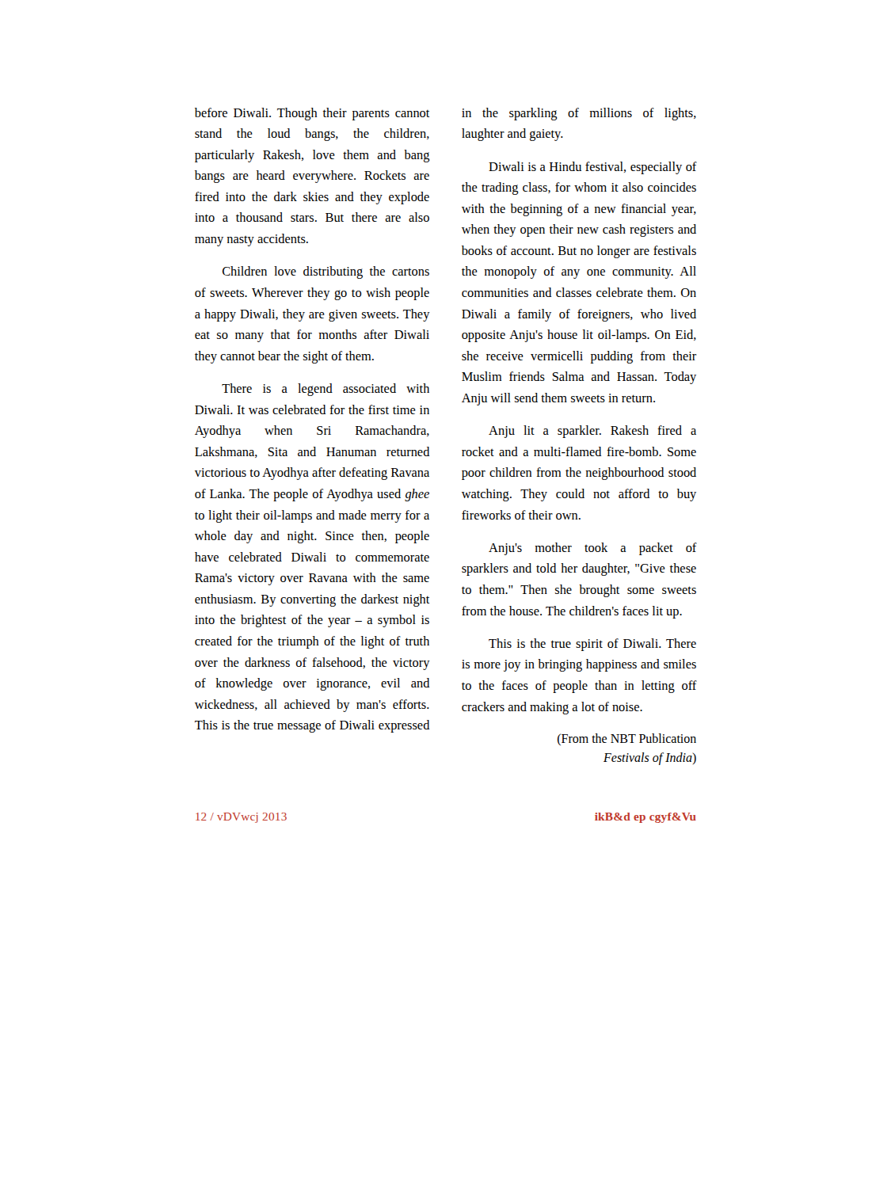before Diwali. Though their parents cannot stand the loud bangs, the children, particularly Rakesh, love them and bang bangs are heard everywhere. Rockets are fired into the dark skies and they explode into a thousand stars. But there are also many nasty accidents.
Children love distributing the cartons of sweets. Wherever they go to wish people a happy Diwali, they are given sweets. They eat so many that for months after Diwali they cannot bear the sight of them.
There is a legend associated with Diwali. It was celebrated for the first time in Ayodhya when Sri Ramachandra, Lakshmana, Sita and Hanuman returned victorious to Ayodhya after defeating Ravana of Lanka. The people of Ayodhya used ghee to light their oil-lamps and made merry for a whole day and night. Since then, people have celebrated Diwali to commemorate Rama's victory over Ravana with the same enthusiasm. By converting the darkest night into the brightest of the year – a symbol is created for the triumph of the light of truth over the darkness of falsehood, the victory of knowledge over ignorance, evil and wickedness, all achieved by man's efforts. This is the true message of Diwali expressed in the sparkling of millions of lights, laughter and gaiety.
Diwali is a Hindu festival, especially of the trading class, for whom it also coincides with the beginning of a new financial year, when they open their new cash registers and books of account. But no longer are festivals the monopoly of any one community. All communities and classes celebrate them. On Diwali a family of foreigners, who lived opposite Anju's house lit oil-lamps. On Eid, she receive vermicelli pudding from their Muslim friends Salma and Hassan. Today Anju will send them sweets in return.
Anju lit a sparkler. Rakesh fired a rocket and a multi-flamed fire-bomb. Some poor children from the neighbourhood stood watching. They could not afford to buy fireworks of their own.
Anju's mother took a packet of sparklers and told her daughter, "Give these to them." Then she brought some sweets from the house. The children's faces lit up.
This is the true spirit of Diwali. There is more joy in bringing happiness and smiles to the faces of people than in letting off crackers and making a lot of noise.
(From the NBT Publication
Festivals of India)
12 / vDVwcj 2013
ikB&d ep cgyf&Vu